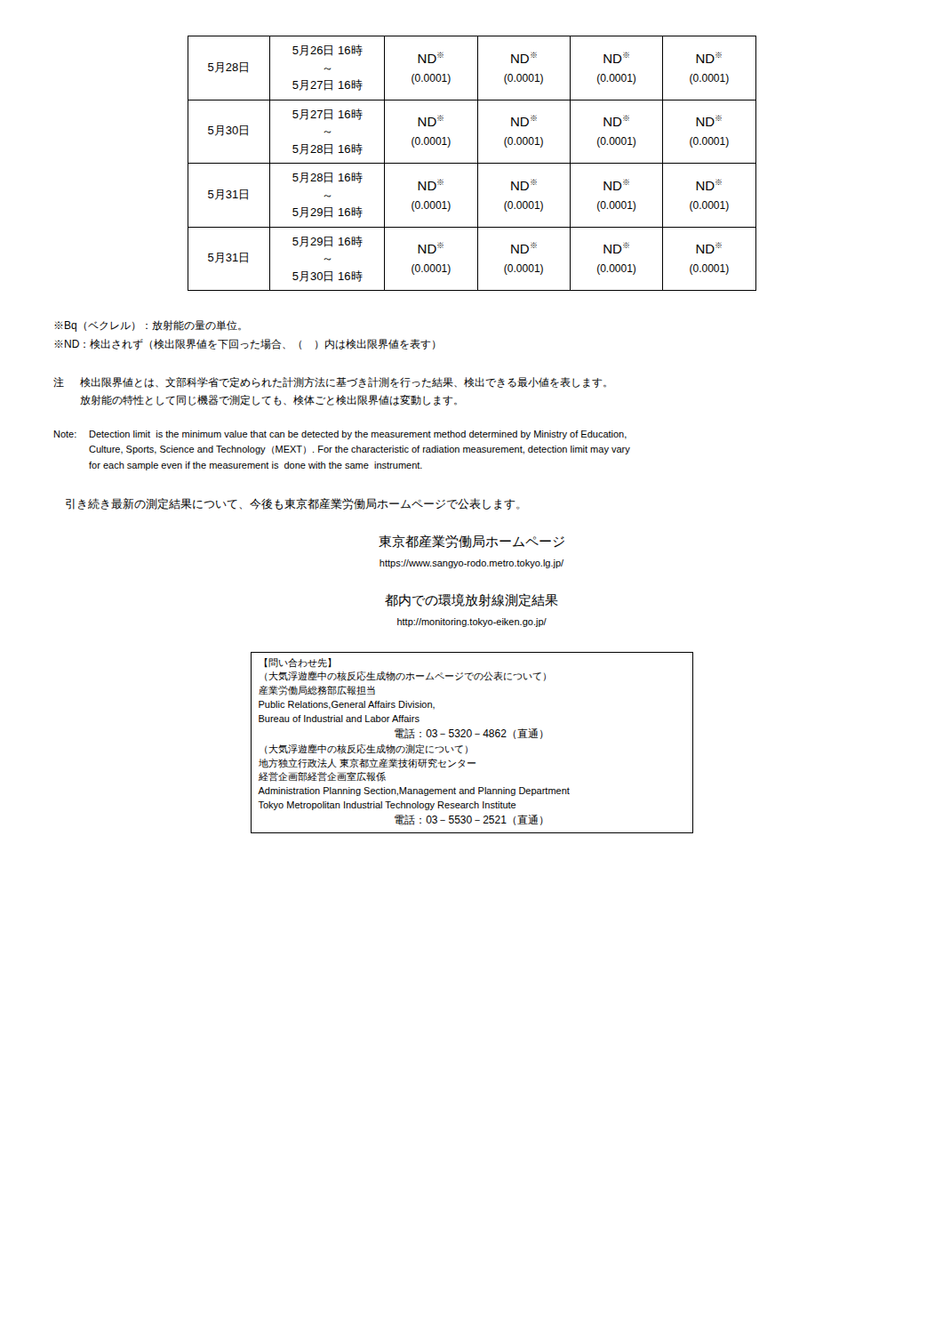| 5月28日 | 5月26日 16時 ～ 5月27日 16時 | ND ※ (0.0001) | ND ※ (0.0001) | ND ※ (0.0001) | ND ※ (0.0001) |
| 5月30日 | 5月27日 16時 ～ 5月28日 16時 | ND ※ (0.0001) | ND ※ (0.0001) | ND ※ (0.0001) | ND ※ (0.0001) |
| 5月31日 | 5月28日 16時 ～ 5月29日 16時 | ND ※ (0.0001) | ND ※ (0.0001) | ND ※ (0.0001) | ND ※ (0.0001) |
| 5月31日 | 5月29日 16時 ～ 5月30日 16時 | ND ※ (0.0001) | ND ※ (0.0001) | ND ※ (0.0001) | ND ※ (0.0001) |
※Bq（ベクレル）：放射能の量の単位。
※ND：検出されず（検出限界値を下回った場合、（　）内は検出限界値を表す）
注検出限界値とは、文部科学省で定められた計測方法に基づき計測を行った結果、検出できる最小値を表します。放射能の特性として同じ機器で測定しても、検体ごと検出限界値は変動します。
Note: Detection limit is the minimum value that can be detected by the measurement method determined by Ministry of Education, Culture, Sports, Science and Technology（MEXT）. For the characteristic of radiation measurement, detection limit may vary for each sample even if the measurement is done with the same instrument.
引き続き最新の測定結果について、今後も東京都産業労働局ホームページで公表します。
東京都産業労働局ホームページ
https://www.sangyo-rodo.metro.tokyo.lg.jp/
都内での環境放射線測定結果
http://monitoring.tokyo-eiken.go.jp/
【問い合わせ先】
（大気浮遊塵中の核反応生成物のホームページでの公表について）
産業労働局総務部広報担当
Public Relations,General Affairs Division,
Bureau of Industrial and Labor Affairs
電話：03－5320－4862（直通）
（大気浮遊塵中の核反応生成物の測定について）
地方独立行政法人 東京都立産業技術研究センター
経営企画部経営企画室広報係
Administration Planning Section,Management and Planning Department
Tokyo Metropolitan Industrial Technology Research Institute
電話：03－5530－2521（直通）